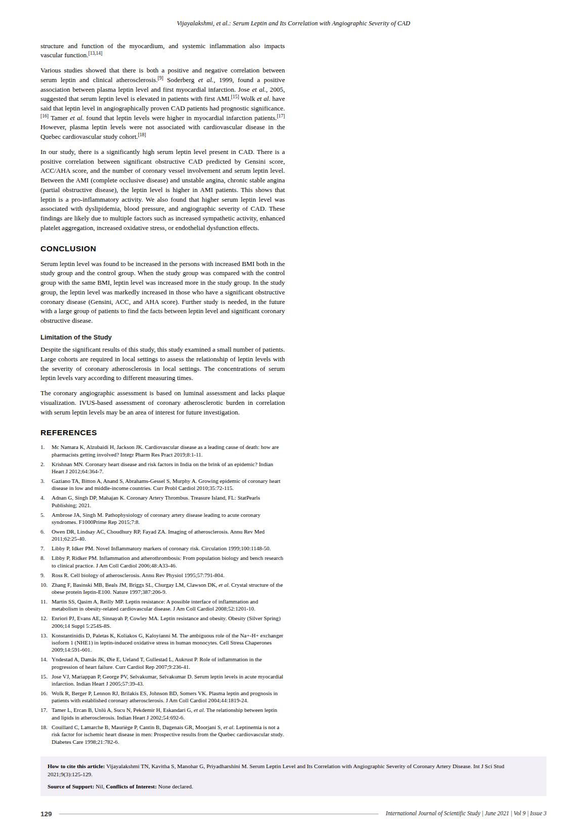Vijayalakshmi, et al.: Serum Leptin and Its Correlation with Angiographic Severity of CAD
structure and function of the myocardium, and systemic inflammation also impacts vascular function.[13,14]
Various studies showed that there is both a positive and negative correlation between serum leptin and clinical atherosclerosis.[9] Soderberg et al., 1999, found a positive association between plasma leptin level and first myocardial infarction. Jose et al., 2005, suggested that serum leptin level is elevated in patients with first AMI.[15] Wolk et al. have said that leptin level in angiographically proven CAD patients had prognostic significance.[16] Tamer et al. found that leptin levels were higher in myocardial infarction patients.[17] However, plasma leptin levels were not associated with cardiovascular disease in the Quebec cardiovascular study cohort.[18]
In our study, there is a significantly high serum leptin level present in CAD. There is a positive correlation between significant obstructive CAD predicted by Gensini score, ACC/AHA score, and the number of coronary vessel involvement and serum leptin level. Between the AMI (complete occlusive disease) and unstable angina, chronic stable angina (partial obstructive disease), the leptin level is higher in AMI patients. This shows that leptin is a pro-inflammatory activity. We also found that higher serum leptin level was associated with dyslipidemia, blood pressure, and angiographic severity of CAD. These findings are likely due to multiple factors such as increased sympathetic activity, enhanced platelet aggregation, increased oxidative stress, or endothelial dysfunction effects.
Conclusion
Serum leptin level was found to be increased in the persons with increased BMI both in the study group and the control group. When the study group was compared with the control group with the same BMI, leptin level was increased more in the study group. In the study group, the leptin level was markedly increased in those who have a significant obstructive coronary disease (Gensini, ACC, and AHA score). Further study is needed, in the future with a large group of patients to find the facts between leptin level and significant coronary obstructive disease.
Limitation of the Study
Despite the significant results of this study, this study examined a small number of patients. Large cohorts are required in local settings to assess the relationship of leptin levels with the severity of coronary atherosclerosis in local settings. The concentrations of serum leptin levels vary according to different measuring times.
The coronary angiographic assessment is based on luminal assessment and lacks plaque visualization. IVUS-based assessment of coronary atherosclerotic burden in correlation with serum leptin levels may be an area of interest for future investigation.
References
Mc Namara K, Alzubaidi H, Jackson JK. Cardiovascular disease as a leading cause of death: how are pharmacists getting involved? Integr Pharm Res Pract 2019;8:1-11.
Krishnan MN. Coronary heart disease and risk factors in India on the brink of an epidemic? Indian Heart J 2012;64:364-7.
Gaziano TA, Bitton A, Anand S, Abrahams-Gessel S, Murphy A. Growing epidemic of coronary heart disease in low and middle-income countries. Curr Probl Cardiol 2010;35:72-115.
Adnan G, Singh DP, Mahajan K. Coronary Artery Thrombus. Treasure Island, FL: StatPearls Publishing; 2021.
Ambrose JA, Singh M. Pathophysiology of coronary artery disease leading to acute coronary syndromes. F1000Prime Rep 2015;7:8.
Owen DR, Lindsay AC, Choudhury RP, Fayad ZA. Imaging of atherosclerosis. Annu Rev Med 2011;62:25-40.
Libby P, Idker PM. Novel Inflammatory markers of coronary risk. Circulation 1999;100:1148-50.
Libby P, Ridker PM. Inflammation and atherothrombosis: From population biology and bench research to clinical practice. J Am Coll Cardiol 2006;48:A33-46.
Ross R. Cell biology of atherosclerosis. Annu Rev Physiol 1995;57:791-804.
Zhang F, Basinski MB, Beals JM, Briggs SL, Churgay LM, Clawson DK, et al. Crystal structure of the obese protein Ieptin-E100. Nature 1997;387:206-9.
Martin SS, Qasim A, Reilly MP. Leptin resistance: A possible interface of inflammation and metabolism in obesity-related cardiovascular disease. J Am Coll Cardiol 2008;52:1201-10.
Enriori PJ, Evans AE, Sinnayah P, Cowley MA. Leptin resistance and obesity. Obesity (Silver Spring) 2006;14 Suppl 5:254S-8S.
Konstantinidis D, Paletas K, Koliakos G, Kaloyianni M. The ambiguous role of the Na+-H+ exchanger isoform 1 (NHE1) in leptin-induced oxidative stress in human monocytes. Cell Stress Chaperones 2009;14:591-601.
Yndestad A, Damås JK, Øie E, Ueland T, Gullestad L, Aukrust P. Role of inflammation in the progression of heart failure. Curr Cardiol Rep 2007;9:236-41.
Jose VJ, Mariappan P, George PV, Selvakumar, Selvakumar D. Serum leptin levels in acute myocardial infarction. Indian Heart J 2005;57:39-43.
Wolk R, Berger P, Lennon RJ, Brilakis ES, Johnson BD, Somers VK. Plasma leptin and prognosis in patients with established coronary atherosclerosis. J Am Coll Cardiol 2004;44:1819-24.
Tamer L, Ercan B, Unlü A, Sucu N, Pekdemir H, Eskandari G, et al. The relationship between leptin and lipids in atherosclerosis. Indian Heart J 2002;54:692-6.
Couillard C, Lamarche B, Mauriège P, Cantin B, Dagenais GR, Moorjani S, et al. Leptinemia is not a risk factor for ischemic heart disease in men: Prospective results from the Quebec cardiovascular study. Diabetes Care 1998;21:782-6.
How to cite this article: Vijayalakshmi TN, Kavitha S, Manohar G, Priyadharshini M. Serum Leptin Level and Its Correlation with Angiographic Severity of Coronary Artery Disease. Int J Sci Stud 2021;9(3):125-129.
Source of Support: Nil, Conflicts of Interest: None declared.
129 International Journal of Scientific Study | June 2021 | Vol 9 | Issue 3